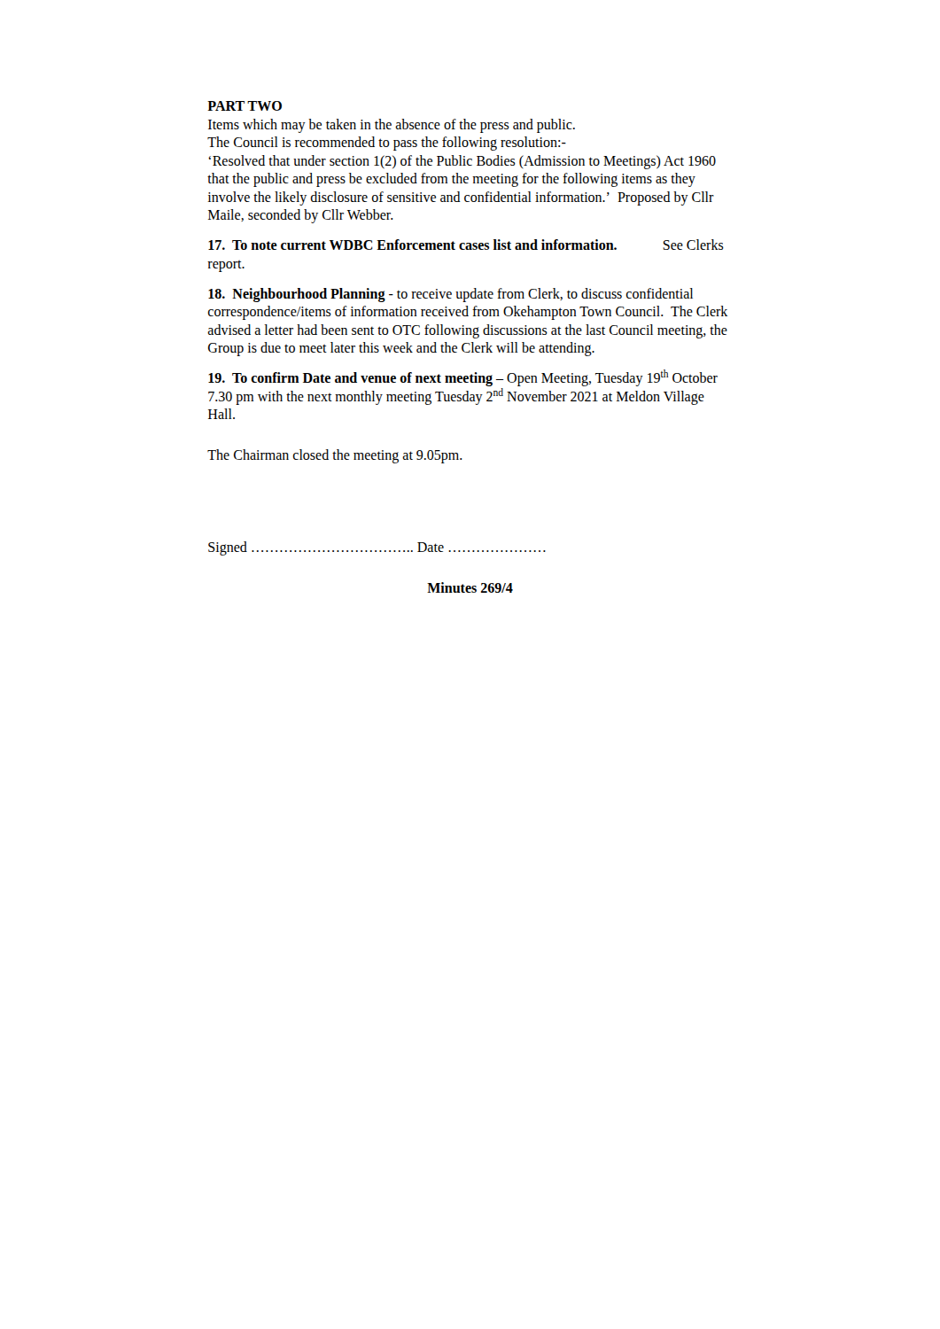PART TWO
Items which may be taken in the absence of the press and public.
The Council is recommended to pass the following resolution:-
‘Resolved that under section 1(2) of the Public Bodies (Admission to Meetings) Act 1960 that the public and press be excluded from the meeting for the following items as they involve the likely disclosure of sensitive and confidential information.’ Proposed by Cllr Maile, seconded by Cllr Webber.
17. To note current WDBC Enforcement cases list and information. See Clerks report.
18. Neighbourhood Planning - to receive update from Clerk, to discuss confidential correspondence/items of information received from Okehampton Town Council. The Clerk advised a letter had been sent to OTC following discussions at the last Council meeting, the Group is due to meet later this week and the Clerk will be attending.
19. To confirm Date and venue of next meeting – Open Meeting, Tuesday 19th October 7.30 pm with the next monthly meeting Tuesday 2nd November 2021 at Meldon Village Hall.
The Chairman closed the meeting at 9.05pm.
Signed …………………………….. Date …………………
Minutes 269/4